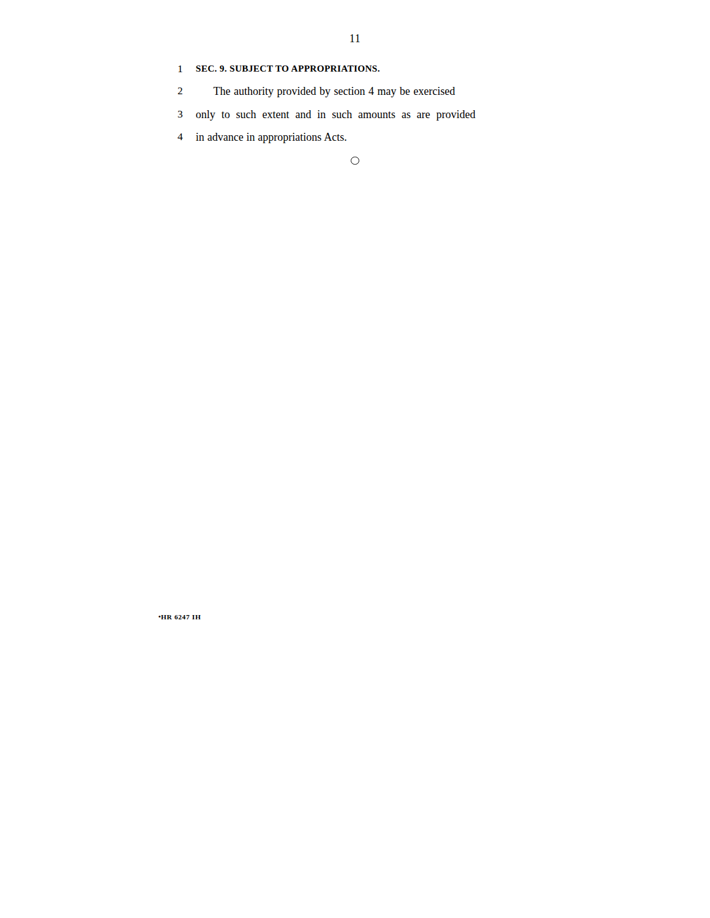11
1
SEC. 9. SUBJECT TO APPROPRIATIONS.
2
The authority provided by section 4 may be exercised
3
only to such extent and in such amounts as are provided
4
in advance in appropriations Acts.
•HR 6247 IH